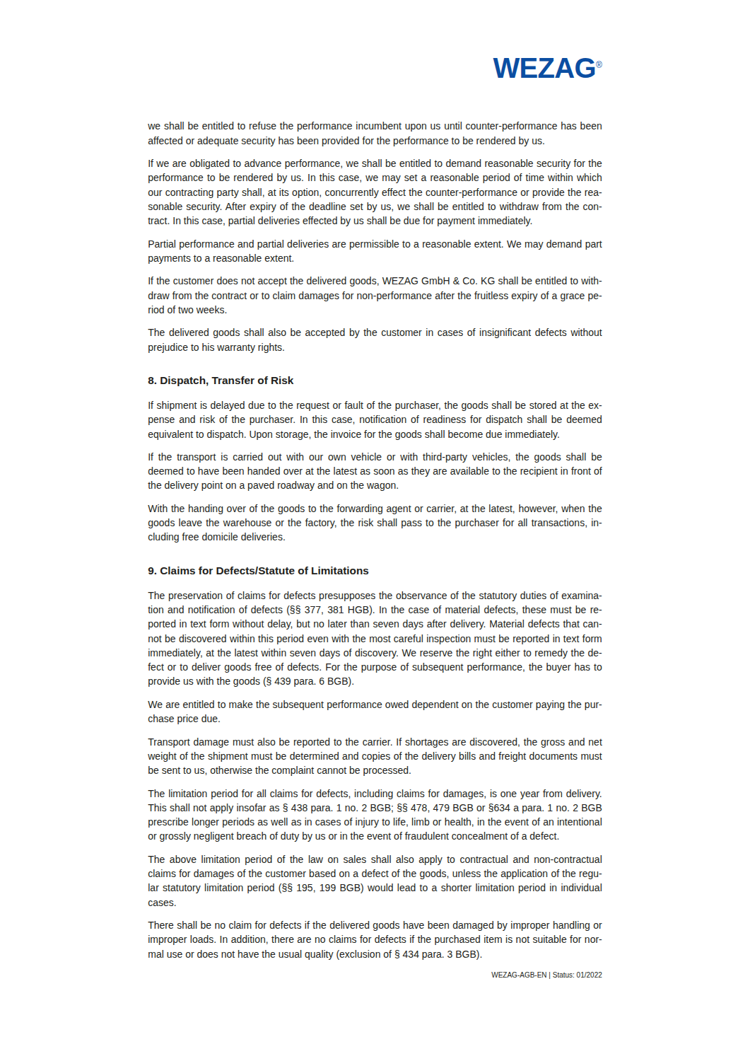WEZAG®
we shall be entitled to refuse the performance incumbent upon us until counter-performance has been affected or adequate security has been provided for the performance to be rendered by us.
If we are obligated to advance performance, we shall be entitled to demand reasonable security for the performance to be rendered by us. In this case, we may set a reasonable period of time within which our contracting party shall, at its option, concurrently effect the counter-performance or provide the reasonable security. After expiry of the deadline set by us, we shall be entitled to withdraw from the contract. In this case, partial deliveries effected by us shall be due for payment immediately.
Partial performance and partial deliveries are permissible to a reasonable extent. We may demand part payments to a reasonable extent.
If the customer does not accept the delivered goods, WEZAG GmbH & Co. KG shall be entitled to withdraw from the contract or to claim damages for non-performance after the fruitless expiry of a grace period of two weeks.
The delivered goods shall also be accepted by the customer in cases of insignificant defects without prejudice to his warranty rights.
8. Dispatch, Transfer of Risk
If shipment is delayed due to the request or fault of the purchaser, the goods shall be stored at the expense and risk of the purchaser. In this case, notification of readiness for dispatch shall be deemed equivalent to dispatch. Upon storage, the invoice for the goods shall become due immediately.
If the transport is carried out with our own vehicle or with third-party vehicles, the goods shall be deemed to have been handed over at the latest as soon as they are available to the recipient in front of the delivery point on a paved roadway and on the wagon.
With the handing over of the goods to the forwarding agent or carrier, at the latest, however, when the goods leave the warehouse or the factory, the risk shall pass to the purchaser for all transactions, including free domicile deliveries.
9. Claims for Defects/Statute of Limitations
The preservation of claims for defects presupposes the observance of the statutory duties of examination and notification of defects (§§ 377, 381 HGB). In the case of material defects, these must be reported in text form without delay, but no later than seven days after delivery. Material defects that cannot be discovered within this period even with the most careful inspection must be reported in text form immediately, at the latest within seven days of discovery. We reserve the right either to remedy the defect or to deliver goods free of defects. For the purpose of subsequent performance, the buyer has to provide us with the goods (§ 439 para. 6 BGB).
We are entitled to make the subsequent performance owed dependent on the customer paying the purchase price due.
Transport damage must also be reported to the carrier. If shortages are discovered, the gross and net weight of the shipment must be determined and copies of the delivery bills and freight documents must be sent to us, otherwise the complaint cannot be processed.
The limitation period for all claims for defects, including claims for damages, is one year from delivery. This shall not apply insofar as § 438 para. 1 no. 2 BGB; §§ 478, 479 BGB or §634 a para. 1 no. 2 BGB prescribe longer periods as well as in cases of injury to life, limb or health, in the event of an intentional or grossly negligent breach of duty by us or in the event of fraudulent concealment of a defect.
The above limitation period of the law on sales shall also apply to contractual and non-contractual claims for damages of the customer based on a defect of the goods, unless the application of the regular statutory limitation period (§§ 195, 199 BGB) would lead to a shorter limitation period in individual cases.
There shall be no claim for defects if the delivered goods have been damaged by improper handling or improper loads. In addition, there are no claims for defects if the purchased item is not suitable for normal use or does not have the usual quality (exclusion of § 434 para. 3 BGB).
WEZAG-AGB-EN | Status: 01/2022